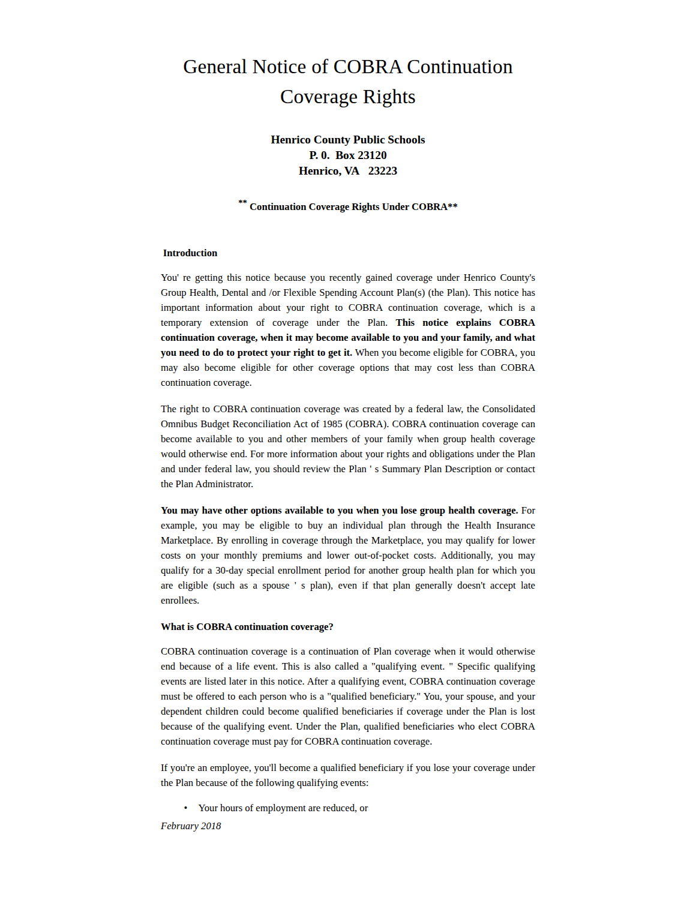General Notice of COBRA Continuation Coverage Rights
Henrico County Public Schools P. 0. Box 23120 Henrico, VA 23223
** Continuation Coverage Rights Under COBRA**
Introduction
You' re getting this notice because you recently gained coverage under Henrico County's Group Health, Dental and /or Flexible Spending Account Plan(s) (the Plan). This notice has important information about your right to COBRA continuation coverage, which is a temporary extension of coverage under the Plan. This notice explains COBRA continuation coverage, when it may become available to you and your family, and what you need to do to protect your right to get it. When you become eligible for COBRA, you may also become eligible for other coverage options that may cost less than COBRA continuation coverage.
The right to COBRA continuation coverage was created by a federal law, the Consolidated Omnibus Budget Reconciliation Act of 1985 (COBRA). COBRA continuation coverage can become available to you and other members of your family when group health coverage would otherwise end. For more information about your rights and obligations under the Plan and under federal law, you should review the Plan ' s Summary Plan Description or contact the Plan Administrator.
You may have other options available to you when you lose group health coverage. For example, you may be eligible to buy an individual plan through the Health Insurance Marketplace. By enrolling in coverage through the Marketplace, you may qualify for lower costs on your monthly premiums and lower out-of-pocket costs. Additionally, you may qualify for a 30-day special enrollment period for another group health plan for which you are eligible (such as a spouse ' s plan), even if that plan generally doesn't accept late enrollees.
What is COBRA continuation coverage?
COBRA continuation coverage is a continuation of Plan coverage when it would otherwise end because of a life event. This is also called a "qualifying event. " Specific qualifying events are listed later in this notice. After a qualifying event, COBRA continuation coverage must be offered to each person who is a "qualified beneficiary." You, your spouse, and your dependent children could become qualified beneficiaries if coverage under the Plan is lost because of the qualifying event. Under the Plan, qualified beneficiaries who elect COBRA continuation coverage must pay for COBRA continuation coverage.
If you're an employee, you'll become a qualified beneficiary if you lose your coverage under the Plan because of the following qualifying events:
Your hours of employment are reduced, or
February 2018